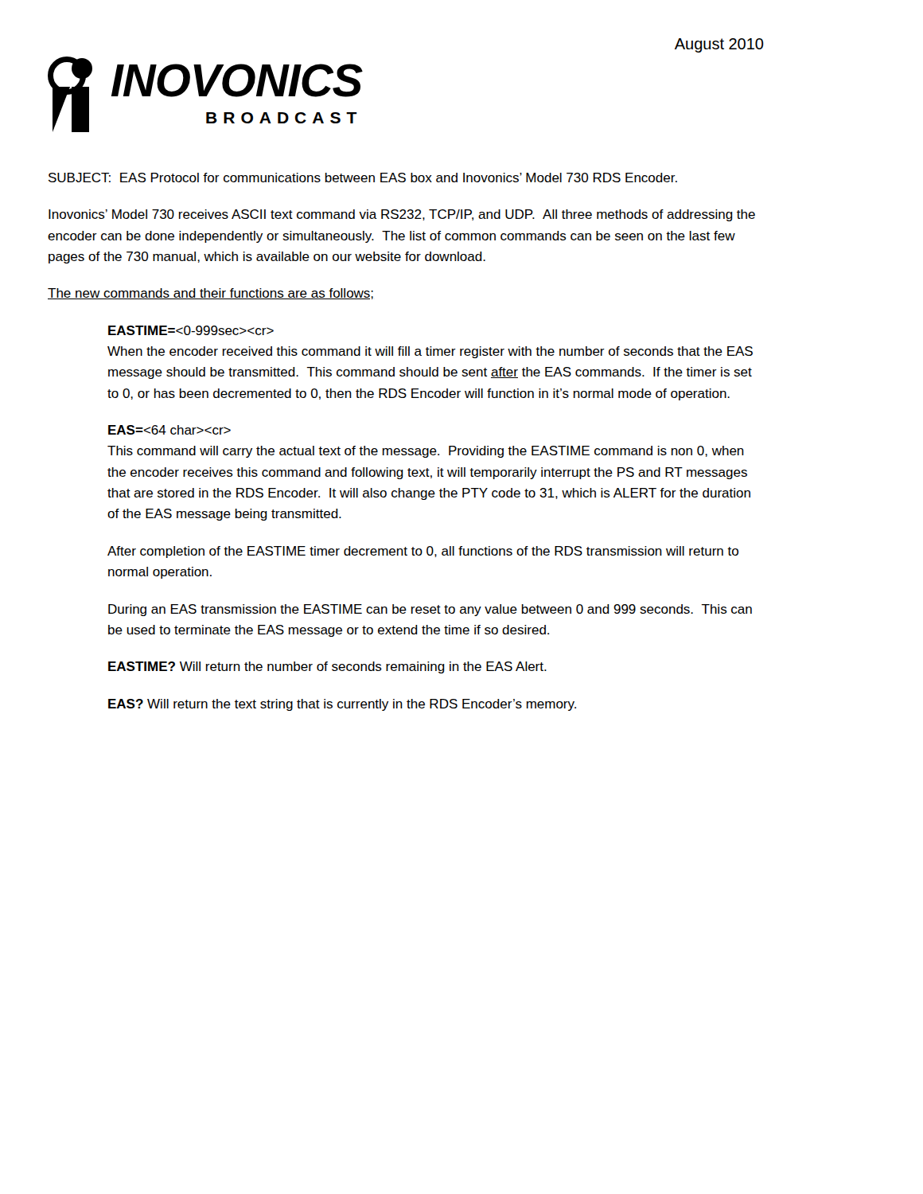August 2010
INOVONICS
BROADCAST
SUBJECT: EAS Protocol for communications between EAS box and Inovonics’ Model 730 RDS Encoder.
Inovonics’ Model 730 receives ASCII text command via RS232, TCP/IP, and UDP. All three methods of addressing the encoder can be done independently or simultaneously. The list of common commands can be seen on the last few pages of the 730 manual, which is available on our website for download.
The new commands and their functions are as follows;
EASTIME=<0-999sec><cr>
When the encoder received this command it will fill a timer register with the number of seconds that the EAS message should be transmitted. This command should be sent after the EAS commands. If the timer is set to 0, or has been decremented to 0, then the RDS Encoder will function in it’s normal mode of operation.
EAS=<64 char><cr>
This command will carry the actual text of the message. Providing the EASTIME command is non 0, when the encoder receives this command and following text, it will temporarily interrupt the PS and RT messages that are stored in the RDS Encoder. It will also change the PTY code to 31, which is ALERT for the duration of the EAS message being transmitted.
After completion of the EASTIME timer decrement to 0, all functions of the RDS transmission will return to normal operation.
During an EAS transmission the EASTIME can be reset to any value between 0 and 999 seconds. This can be used to terminate the EAS message or to extend the time if so desired.
EASTIME? Will return the number of seconds remaining in the EAS Alert.
EAS? Will return the text string that is currently in the RDS Encoder’s memory.